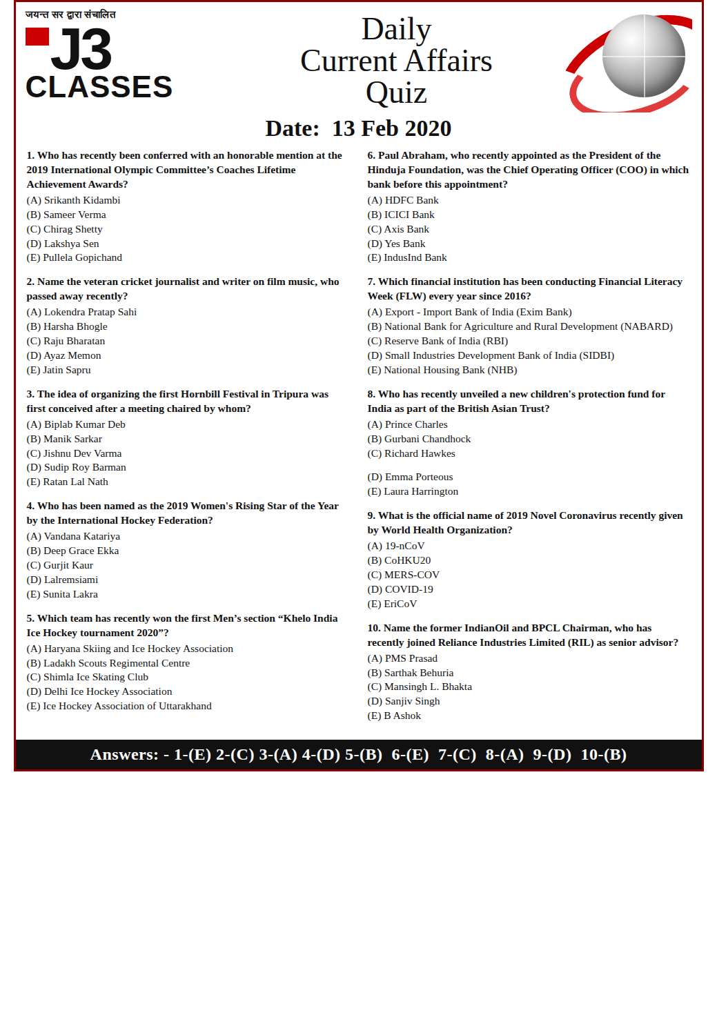जयन्त सर द्वारा संचालित
J3
CLASSES
Daily
Current Affairs
Quiz
Date: 13 Feb 2020
1. Who has recently been conferred with an honorable mention at the 2019 International Olympic Committee’s Coaches Lifetime Achievement Awards?
(A) Srikanth Kidambi
(B) Sameer Verma
(C) Chirag Shetty
(D) Lakshya Sen
(E) Pullela Gopichand
2. Name the veteran cricket journalist and writer on film music, who passed away recently?
(A) Lokendra Pratap Sahi
(B) Harsha Bhogle
(C) Raju Bharatan
(D) Ayaz Memon
(E) Jatin Sapru
3. The idea of organizing the first Hornbill Festival in Tripura was first conceived after a meeting chaired by whom?
(A) Biplab Kumar Deb
(B) Manik Sarkar
(C) Jishnu Dev Varma
(D) Sudip Roy Barman
(E) Ratan Lal Nath
4. Who has been named as the 2019 Women's Rising Star of the Year by the International Hockey Federation?
(A) Vandana Katariya
(B) Deep Grace Ekka
(C) Gurjit Kaur
(D) Lalremsiami
(E) Sunita Lakra
5. Which team has recently won the first Men’s section “Khelo India Ice Hockey tournament 2020”?
(A) Haryana Skiing and Ice Hockey Association
(B) Ladakh Scouts Regimental Centre
(C) Shimla Ice Skating Club
(D) Delhi Ice Hockey Association
(E) Ice Hockey Association of Uttarakhand
6. Paul Abraham, who recently appointed as the President of the Hinduja Foundation, was the Chief Operating Officer (COO) in which bank before this appointment?
(A) HDFC Bank
(B) ICICI Bank
(C) Axis Bank
(D) Yes Bank
(E) IndusInd Bank
7. Which financial institution has been conducting Financial Literacy Week (FLW) every year since 2016?
(A) Export - Import Bank of India (Exim Bank)
(B) National Bank for Agriculture and Rural Development (NABARD)
(C) Reserve Bank of India (RBI)
(D) Small Industries Development Bank of India (SIDBI)
(E) National Housing Bank (NHB)
8. Who has recently unveiled a new children's protection fund for India as part of the British Asian Trust?
(A) Prince Charles
(B) Gurbani Chandhock
(C) Richard Hawkes
(D) Emma Porteous
(E) Laura Harrington
9. What is the official name of 2019 Novel Coronavirus recently given by World Health Organization?
(A) 19-nCoV
(B) CoHKU20
(C) MERS-COV
(D) COVID-19
(E) EriCoV
10. Name the former IndianOil and BPCL Chairman, who has recently joined Reliance Industries Limited (RIL) as senior advisor?
(A) PMS Prasad
(B) Sarthak Behuria
(C) Mansingh L. Bhakta
(D) Sanjiv Singh
(E) B Ashok
Answers: - 1-(E) 2-(C) 3-(A) 4-(D) 5-(B) 6-(E) 7-(C) 8-(A) 9-(D) 10-(B)